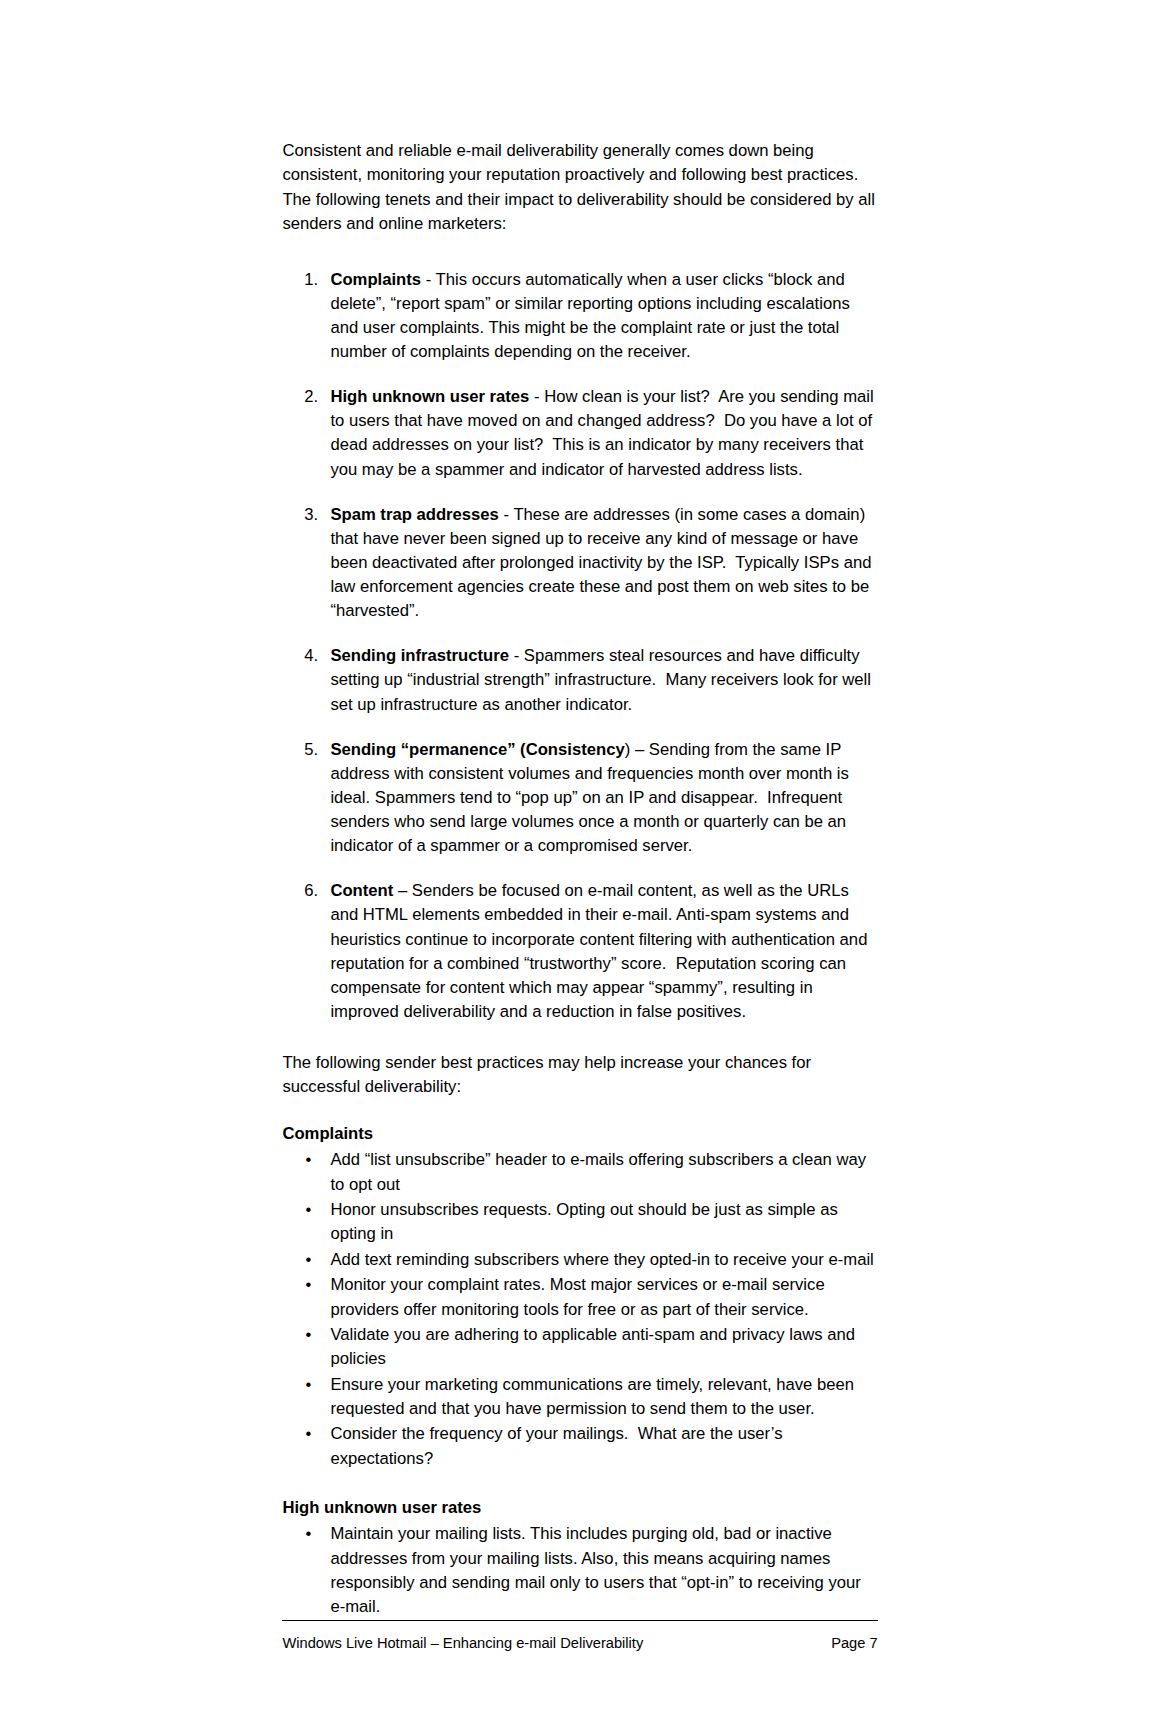Consistent and reliable e-mail deliverability generally comes down being consistent, monitoring your reputation proactively and following best practices. The following tenets and their impact to deliverability should be considered by all senders and online marketers:
Complaints - This occurs automatically when a user clicks “block and delete”, “report spam” or similar reporting options including escalations and user complaints. This might be the complaint rate or just the total number of complaints depending on the receiver.
High unknown user rates - How clean is your list? Are you sending mail to users that have moved on and changed address? Do you have a lot of dead addresses on your list? This is an indicator by many receivers that you may be a spammer and indicator of harvested address lists.
Spam trap addresses - These are addresses (in some cases a domain) that have never been signed up to receive any kind of message or have been deactivated after prolonged inactivity by the ISP. Typically ISPs and law enforcement agencies create these and post them on web sites to be “harvested”.
Sending infrastructure - Spammers steal resources and have difficulty setting up “industrial strength” infrastructure. Many receivers look for well set up infrastructure as another indicator.
Sending “permanence” (Consistency) – Sending from the same IP address with consistent volumes and frequencies month over month is ideal. Spammers tend to “pop up” on an IP and disappear. Infrequent senders who send large volumes once a month or quarterly can be an indicator of a spammer or a compromised server.
Content – Senders be focused on e-mail content, as well as the URLs and HTML elements embedded in their e-mail. Anti-spam systems and heuristics continue to incorporate content filtering with authentication and reputation for a combined “trustworthy” score. Reputation scoring can compensate for content which may appear “spammy”, resulting in improved deliverability and a reduction in false positives.
The following sender best practices may help increase your chances for successful deliverability:
Complaints
Add “list unsubscribe” header to e-mails offering subscribers a clean way to opt out
Honor unsubscribes requests. Opting out should be just as simple as opting in
Add text reminding subscribers where they opted-in to receive your e-mail
Monitor your complaint rates. Most major services or e-mail service providers offer monitoring tools for free or as part of their service.
Validate you are adhering to applicable anti-spam and privacy laws and policies
Ensure your marketing communications are timely, relevant, have been requested and that you have permission to send them to the user.
Consider the frequency of your mailings. What are the user’s expectations?
High unknown user rates
Maintain your mailing lists. This includes purging old, bad or inactive addresses from your mailing lists. Also, this means acquiring names responsibly and sending mail only to users that “opt-in” to receiving your e-mail.
Windows Live Hotmail – Enhancing e-mail Deliverability Page 7